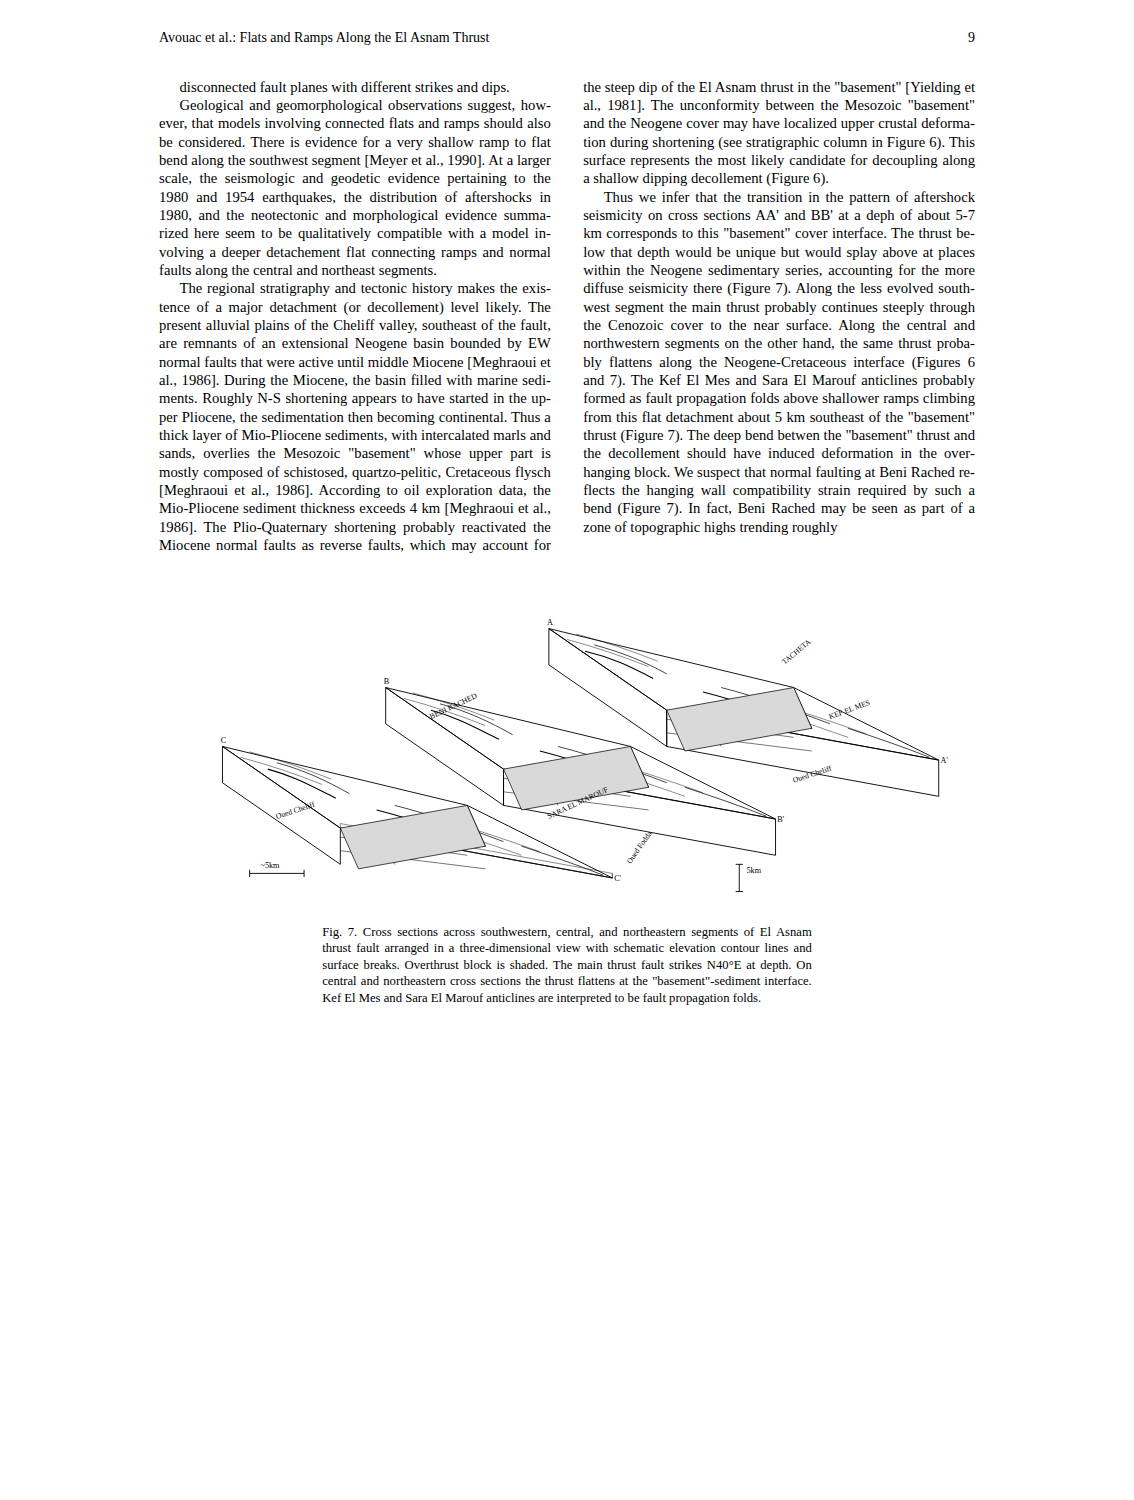Avouac et al.: Flats and Ramps Along the El Asnam Thrust 9
disconnected fault planes with different strikes and dips.
Geological and geomorphological observations suggest, however, that models involving connected flats and ramps should also be considered. There is evidence for a very shallow ramp to flat bend along the southwest segment [Meyer et al., 1990]. At a larger scale, the seismologic and geodetic evidence pertaining to the 1980 and 1954 earthquakes, the distribution of aftershocks in 1980, and the neotectonic and morphological evidence summarized here seem to be qualitatively compatible with a model involving a deeper detachement flat connecting ramps and normal faults along the central and northeast segments.
The regional stratigraphy and tectonic history makes the existence of a major detachment (or decollement) level likely. The present alluvial plains of the Cheliff valley, southeast of the fault, are remnants of an extensional Neogene basin bounded by EW normal faults that were active until middle Miocene [Meghraoui et al., 1986]. During the Miocene, the basin filled with marine sediments. Roughly N-S shortening appears to have started in the upper Pliocene, the sedimentation then becoming continental. Thus a thick layer of Mio-Pliocene sediments, with intercalated marls and sands, overlies the Mesozoic "basement" whose upper part is mostly composed of schistosed, quartzo-pelitic, Cretaceous flysch [Meghraoui et al., 1986]. According to oil exploration data, the Mio-Pliocene sediment thickness exceeds 4 km [Meghraoui et al., 1986]. The Plio-Quaternary shortening probably reactivated the Miocene normal faults as reverse faults, which may account for the steep dip of the El Asnam thrust in the "basement" [Yielding et al., 1981]. The unconformity between the Mesozoic "basement" and the Neogene cover may have localized upper crustal deformation during shortening (see stratigraphic column in Figure 6). This surface represents the most likely candidate for decoupling along a shallow dipping decollement (Figure 6).
Thus we infer that the transition in the pattern of aftershock seismicity on cross sections AA' and BB' at a deph of about 5-7 km corresponds to this "basement" cover interface. The thrust below that depth would be unique but would splay above at places within the Neogene sedimentary series, accounting for the more diffuse seismicity there (Figure 7). Along the less evolved southwest segment the main thrust probably continues steeply through the Cenozoic cover to the near surface. Along the central and northwestern segments on the other hand, the same thrust probably flattens along the Neogene-Cretaceous interface (Figures 6 and 7). The Kef El Mes and Sara El Marouf anticlines probably formed as fault propagation folds above shallower ramps climbing from this flat detachment about 5 km southeast of the "basement" thrust (Figure 7). The deep bend betwen the "basement" thrust and the decollement should have induced deformation in the overhanging block. We suspect that normal faulting at Beni Rached reflects the hanging wall compatibility strain required by such a bend (Figure 7). In fact, Beni Rached may be seen as part of a zone of topographic highs trending roughly
A A' B B' C C' 5km ~5km TACHETA KEF EL MES BENI RACHED SARA EL MAROUF Oued Cheliff Oued Cheliff Oued Fodda
Fig. 7. Cross sections across southwestern, central, and northeastern segments of El Asnam thrust fault arranged in a three-dimensional view with schematic elevation contour lines and surface breaks. Overthrust block is shaded. The main thrust fault strikes N40°E at depth. On central and northeastern cross sections the thrust flattens at the "basement"-sediment interface. Kef El Mes and Sara El Marouf anticlines are interpreted to be fault propagation folds.